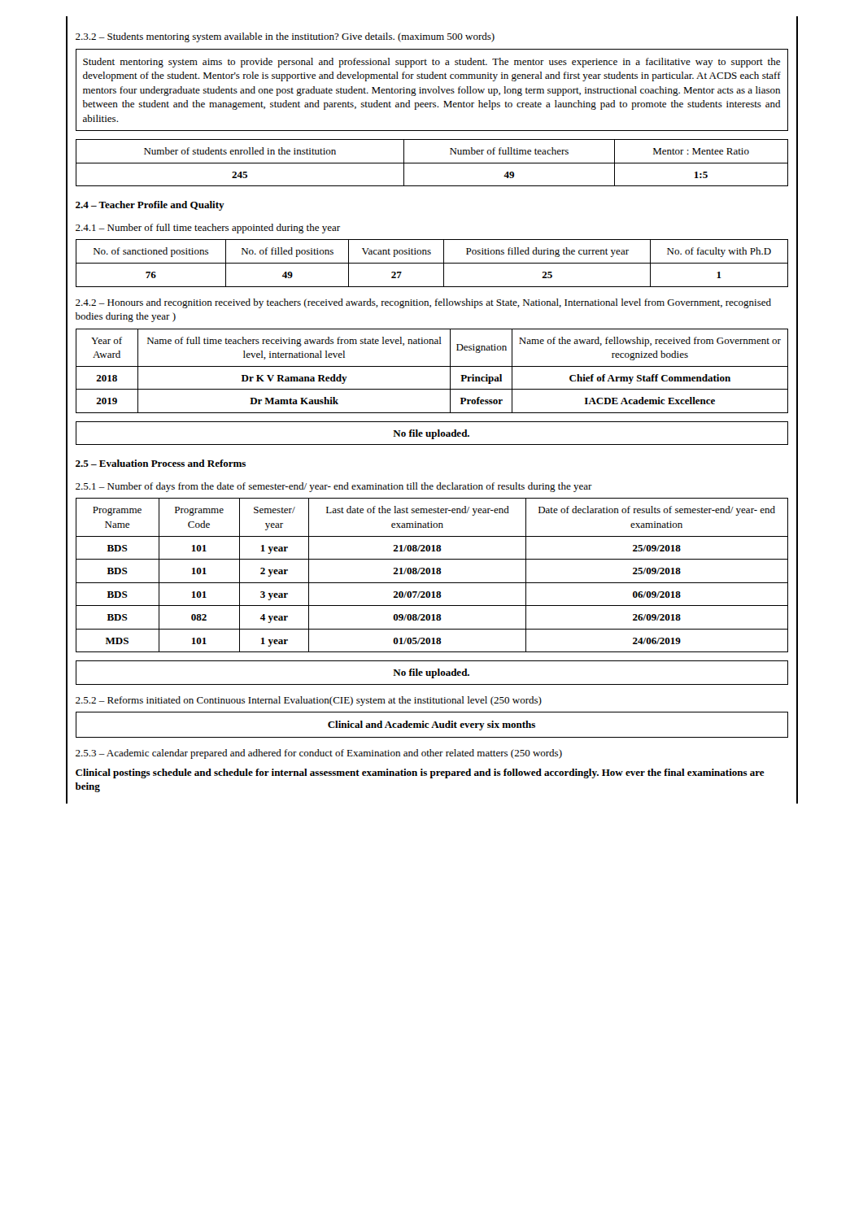2.3.2 – Students mentoring system available in the institution? Give details. (maximum 500 words)
Student mentoring system aims to provide personal and professional support to a student. The mentor uses experience in a facilitative way to support the development of the student. Mentor's role is supportive and developmental for student community in general and first year students in particular. At ACDS each staff mentors four undergraduate students and one post graduate student. Mentoring involves follow up, long term support, instructional coaching. Mentor acts as a liason between the student and the management, student and parents, student and peers. Mentor helps to create a launching pad to promote the students interests and abilities.
| Number of students enrolled in the institution | Number of fulltime teachers | Mentor : Mentee Ratio |
| --- | --- | --- |
| 245 | 49 | 1:5 |
2.4 – Teacher Profile and Quality
2.4.1 – Number of full time teachers appointed during the year
| No. of sanctioned positions | No. of filled positions | Vacant positions | Positions filled during the current year | No. of faculty with Ph.D |
| --- | --- | --- | --- | --- |
| 76 | 49 | 27 | 25 | 1 |
2.4.2 – Honours and recognition received by teachers (received awards, recognition, fellowships at State, National, International level from Government, recognised bodies during the year )
| Year of Award | Name of full time teachers receiving awards from state level, national level, international level | Designation | Name of the award, fellowship, received from Government or recognized bodies |
| --- | --- | --- | --- |
| 2018 | Dr K V Ramana Reddy | Principal | Chief of Army Staff Commendation |
| 2019 | Dr Mamta Kaushik | Professor | IACDE Academic Excellence |
No file uploaded.
2.5 – Evaluation Process and Reforms
2.5.1 – Number of days from the date of semester-end/ year- end examination till the declaration of results during the year
| Programme Name | Programme Code | Semester/ year | Last date of the last semester-end/ year-end examination | Date of declaration of results of semester-end/ year- end examination |
| --- | --- | --- | --- | --- |
| BDS | 101 | 1 year | 21/08/2018 | 25/09/2018 |
| BDS | 101 | 2 year | 21/08/2018 | 25/09/2018 |
| BDS | 101 | 3 year | 20/07/2018 | 06/09/2018 |
| BDS | 082 | 4 year | 09/08/2018 | 26/09/2018 |
| MDS | 101 | 1 year | 01/05/2018 | 24/06/2019 |
No file uploaded.
2.5.2 – Reforms initiated on Continuous Internal Evaluation(CIE) system at the institutional level (250 words)
Clinical and Academic Audit every six months
2.5.3 – Academic calendar prepared and adhered for conduct of Examination and other related matters (250 words)
Clinical postings schedule and schedule for internal assessment examination is prepared and is followed accordingly. How ever the final examinations are being